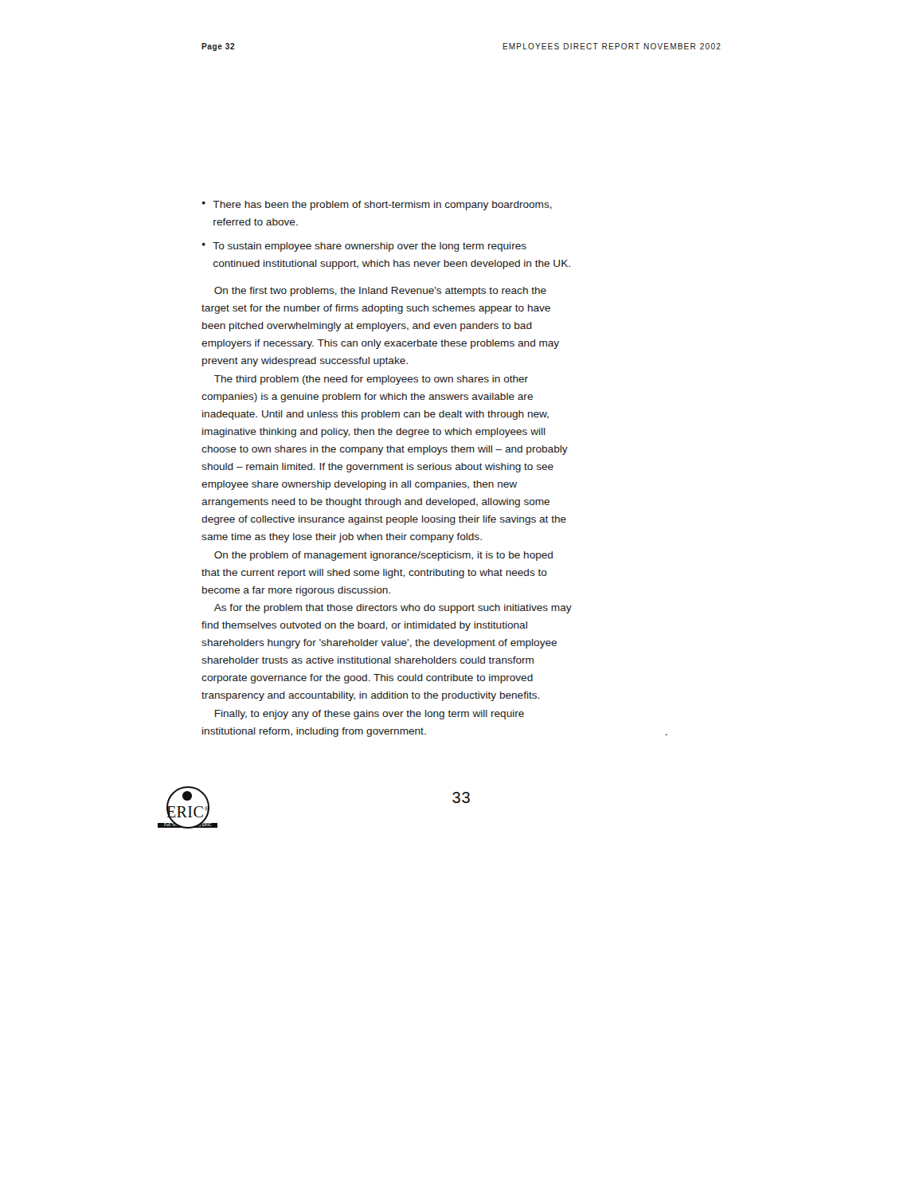Page 32 EMPLOYEES DIRECT REPORT NOVEMBER 2002
There has been the problem of short-termism in company boardrooms, referred to above.
To sustain employee share ownership over the long term requires continued institutional support, which has never been developed in the UK.
On the first two problems, the Inland Revenue's attempts to reach the target set for the number of firms adopting such schemes appear to have been pitched overwhelmingly at employers, and even panders to bad employers if necessary. This can only exacerbate these problems and may prevent any widespread successful uptake.
The third problem (the need for employees to own shares in other companies) is a genuine problem for which the answers available are inadequate. Until and unless this problem can be dealt with through new, imaginative thinking and policy, then the degree to which employees will choose to own shares in the company that employs them will – and probably should – remain limited. If the government is serious about wishing to see employee share ownership developing in all companies, then new arrangements need to be thought through and developed, allowing some degree of collective insurance against people loosing their life savings at the same time as they lose their job when their company folds.
On the problem of management ignorance/scepticism, it is to be hoped that the current report will shed some light, contributing to what needs to become a far more rigorous discussion.
As for the problem that those directors who do support such initiatives may find themselves outvoted on the board, or intimidated by institutional shareholders hungry for 'shareholder value', the development of employee shareholder trusts as active institutional shareholders could transform corporate governance for the good. This could contribute to improved transparency and accountability, in addition to the productivity benefits.
Finally, to enjoy any of these gains over the long term will require institutional reform, including from government.
.
33
ERIC®
Full Text Provided by ERIC